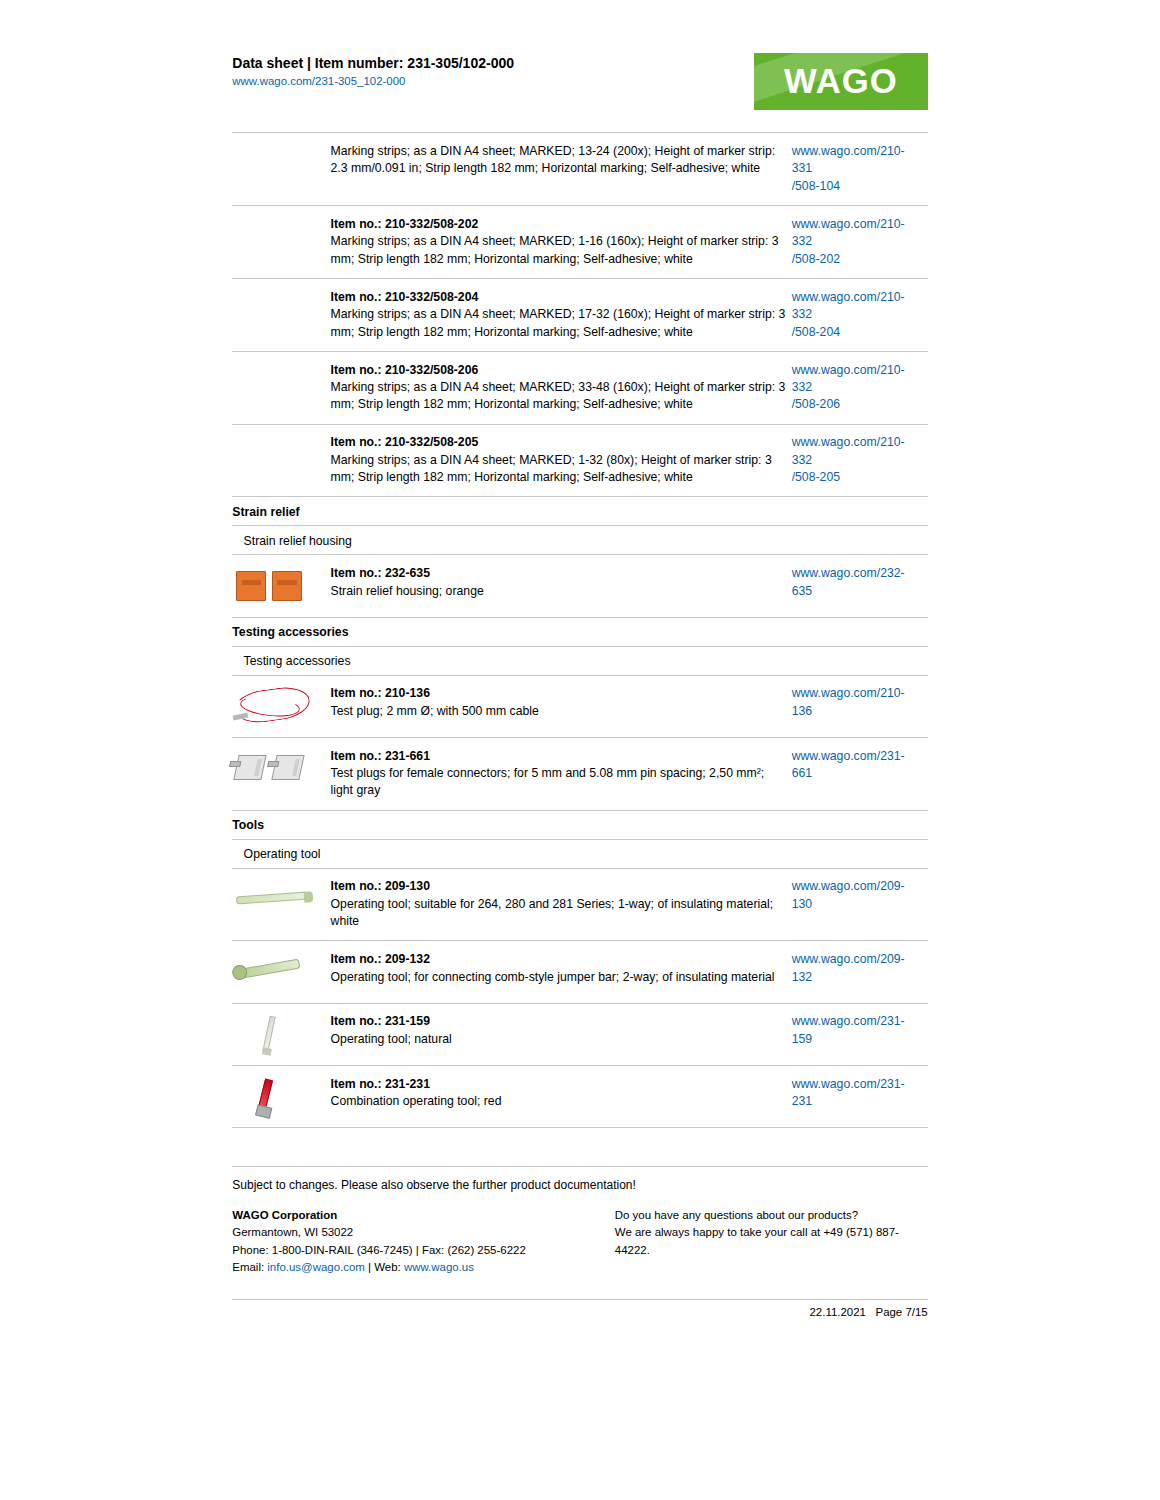Data sheet | Item number: 231-305/102-000
www.wago.com/231-305_102-000
WAGO
| | Marking strips; as a DIN A4 sheet; MARKED; 13-24 (200x); Height of marker strip: 2.3 mm/0.091 in; Strip length 182 mm; Horizontal marking; Self-adhesive; white | www.wago.com/210-331 /508-104 |
| | Item no.: 210-332/508-202 Marking strips; as a DIN A4 sheet; MARKED; 1-16 (160x); Height of marker strip: 3 mm; Strip length 182 mm; Horizontal marking; Self-adhesive; white | www.wago.com/210-332 /508-202 |
| | Item no.: 210-332/508-204 Marking strips; as a DIN A4 sheet; MARKED; 17-32 (160x); Height of marker strip: 3 mm; Strip length 182 mm; Horizontal marking; Self-adhesive; white | www.wago.com/210-332 /508-204 |
| | Item no.: 210-332/508-206 Marking strips; as a DIN A4 sheet; MARKED; 33-48 (160x); Height of marker strip: 3 mm; Strip length 182 mm; Horizontal marking; Self-adhesive; white | www.wago.com/210-332 /508-206 |
| | Item no.: 210-332/508-205 Marking strips; as a DIN A4 sheet; MARKED; 1-32 (80x); Height of marker strip: 3 mm; Strip length 182 mm; Horizontal marking; Self-adhesive; white | www.wago.com/210-332 /508-205 |
| Strain relief |
| Strain relief housing |
| | Item no.: 232-635 Strain relief housing; orange | www.wago.com/232-635 |
| Testing accessories |
| Testing accessories |
| | Item no.: 210-136 Test plug; 2 mm Ø; with 500 mm cable | www.wago.com/210-136 |
| | Item no.: 231-661 Test plugs for female connectors; for 5 mm and 5.08 mm pin spacing; 2,50 mm²; light gray | www.wago.com/231-661 |
| Tools |
| Operating tool |
| | Item no.: 209-130 Operating tool; suitable for 264, 280 and 281 Series; 1-way; of insulating material; white | www.wago.com/209-130 |
| | Item no.: 209-132 Operating tool; for connecting comb-style jumper bar; 2-way; of insulating material | www.wago.com/209-132 |
| | Item no.: 231-159 Operating tool; natural | www.wago.com/231-159 |
| | Item no.: 231-231 Combination operating tool; red | www.wago.com/231-231 |
Subject to changes. Please also observe the further product documentation!
WAGO Corporation
Germantown, WI 53022
Phone: 1-800-DIN-RAIL (346-7245) | Fax: (262) 255-6222
Email: info.us@wago.com | Web: www.wago.us
Do you have any questions about our products?
We are always happy to take your call at +49 (571) 887-44222.
22.11.2021 Page 7/15